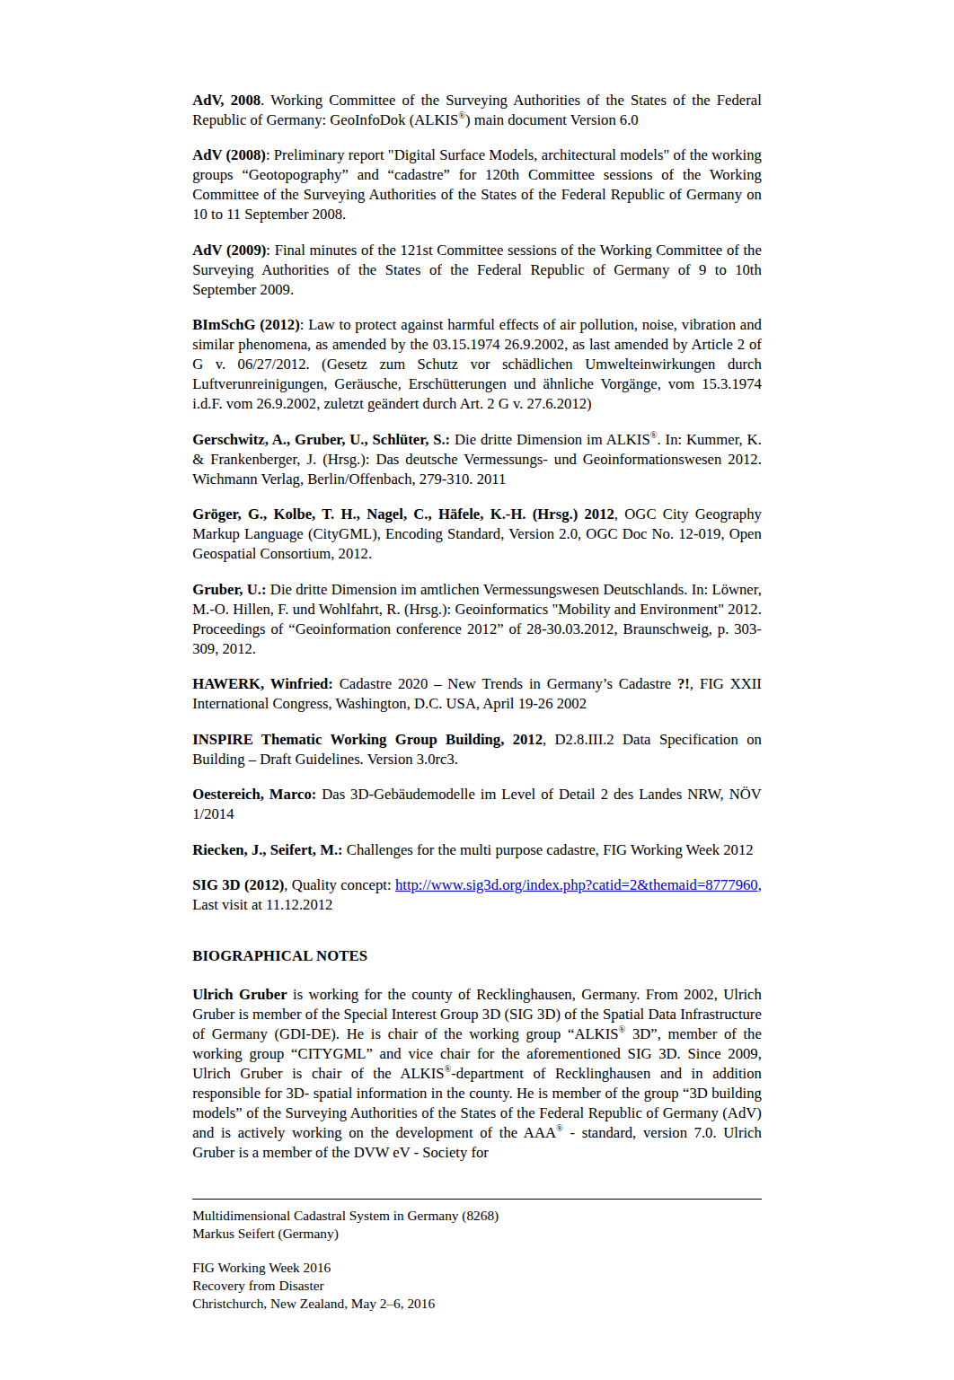AdV, 2008. Working Committee of the Surveying Authorities of the States of the Federal Republic of Germany: GeoInfoDok (ALKIS®) main document Version 6.0
AdV (2008): Preliminary report "Digital Surface Models, architectural models" of the working groups “Geotopography” and “cadastre” for 120th Committee sessions of the Working Committee of the Surveying Authorities of the States of the Federal Republic of Germany on 10 to 11 September 2008.
AdV (2009): Final minutes of the 121st Committee sessions of the Working Committee of the Surveying Authorities of the States of the Federal Republic of Germany of 9 to 10th September 2009.
BImSchG (2012): Law to protect against harmful effects of air pollution, noise, vibration and similar phenomena, as amended by the 03.15.1974 26.9.2002, as last amended by Article 2 of G v. 06/27/2012. (Gesetz zum Schutz vor schädlichen Umwelteinwirkungen durch Luftverunreinigungen, Geräusche, Erschütterungen und ähnliche Vorgänge, vom 15.3.1974 i.d.F. vom 26.9.2002, zuletzt geändert durch Art. 2 G v. 27.6.2012)
Gerschwitz, A., Gruber, U., Schlüter, S.: Die dritte Dimension im ALKIS®. In: Kummer, K. & Frankenberger, J. (Hrsg.): Das deutsche Vermessungs- und Geoinformationswesen 2012. Wichmann Verlag, Berlin/Offenbach, 279-310. 2011
Gröger, G., Kolbe, T. H., Nagel, C., Häfele, K.-H. (Hrsg.) 2012, OGC City Geography Markup Language (CityGML), Encoding Standard, Version 2.0, OGC Doc No. 12-019, Open Geospatial Consortium, 2012.
Gruber, U.: Die dritte Dimension im amtlichen Vermessungswesen Deutschlands. In: Löwner, M.-O. Hillen, F. und Wohlfahrt, R. (Hrsg.): Geoinformatics "Mobility and Environment" 2012. Proceedings of “Geoinformation conference 2012” of 28-30.03.2012, Braunschweig, p. 303-309, 2012.
HAWERK, Winfried: Cadastre 2020 – New Trends in Germany’s Cadastre ?!, FIG XXII International Congress, Washington, D.C. USA, April 19-26 2002
INSPIRE Thematic Working Group Building, 2012, D2.8.III.2 Data Specification on Building – Draft Guidelines. Version 3.0rc3.
Oestereich, Marco: Das 3D-Gebäudemodelle im Level of Detail 2 des Landes NRW, NÖV 1/2014
Riecken, J., Seifert, M.: Challenges for the multi purpose cadastre, FIG Working Week 2012
SIG 3D (2012), Quality concept: http://www.sig3d.org/index.php?catid=2&themaid=8777960, Last visit at 11.12.2012
BIOGRAPHICAL NOTES
Ulrich Gruber is working for the county of Recklinghausen, Germany. From 2002, Ulrich Gruber is member of the Special Interest Group 3D (SIG 3D) of the Spatial Data Infrastructure of Germany (GDI-DE). He is chair of the working group “ALKIS® 3D”, member of the working group “CITYGML” and vice chair for the aforementioned SIG 3D. Since 2009, Ulrich Gruber is chair of the ALKIS®-department of Recklinghausen and in addition responsible for 3D- spatial information in the county. He is member of the group “3D building models” of the Surveying Authorities of the States of the Federal Republic of Germany (AdV) and is actively working on the development of the AAA® - standard, version 7.0. Ulrich Gruber is a member of the DVW eV - Society for
Multidimensional Cadastral System in Germany (8268)
Markus Seifert (Germany)
FIG Working Week 2016
Recovery from Disaster
Christchurch, New Zealand, May 2–6, 2016